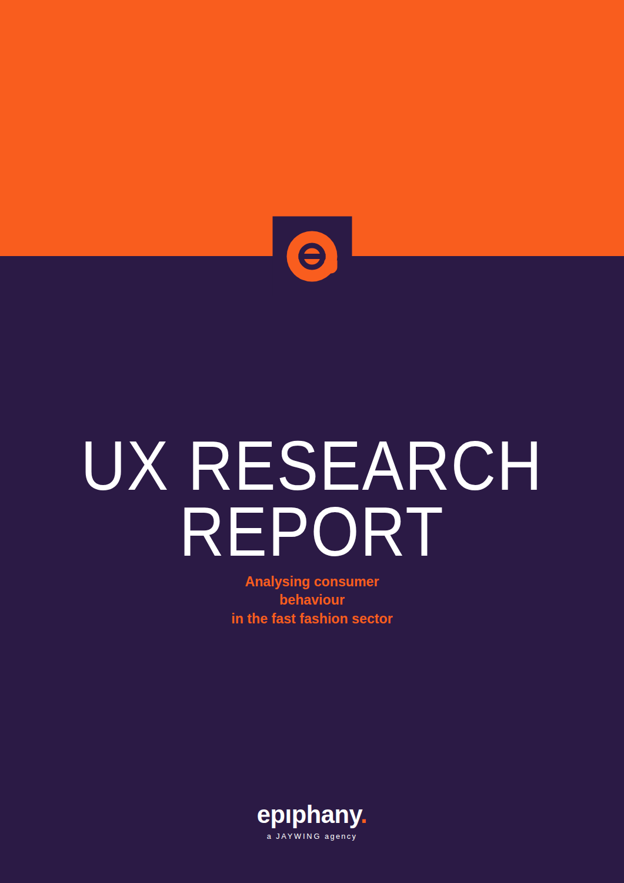UX Research Report
Analysing consumer behaviour
in the fast fashion sector
epıphany.
a JAYWING agency